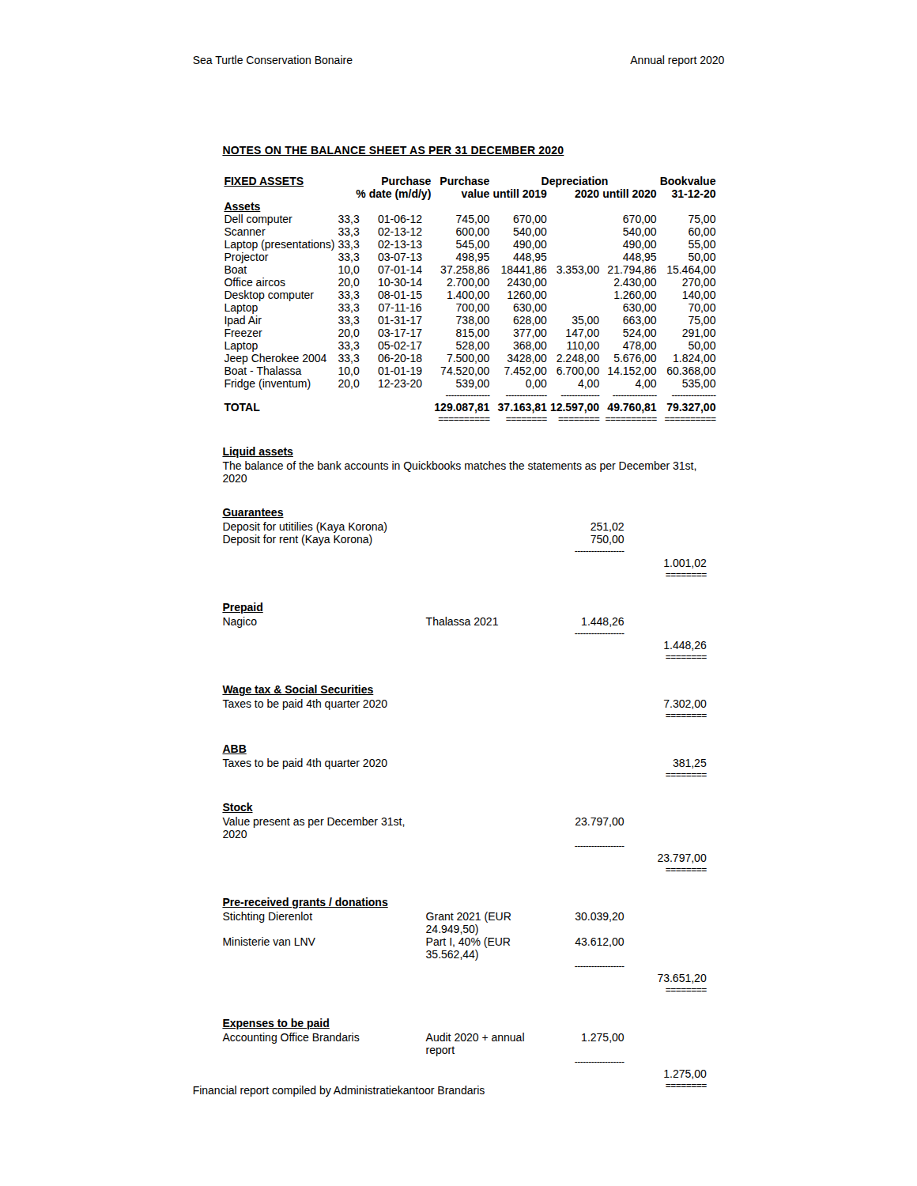Sea Turtle Conservation Bonaire
Annual report 2020
NOTES ON THE BALANCE SHEET AS PER 31 DECEMBER 2020
| FIXED ASSETS | | Purchase | Purchase | Depreciation | Bookvalue |
| --- | --- | --- | --- | --- | --- |
| | % | date (m/d/y) | value | untill 2019 | 2020 | untill 2020 | 31-12-20 |
| Assets | |
| Dell computer | 33,3 | 01-06-12 | 745,00 | 670,00 | | 670,00 | 75,00 |
| Scanner | 33,3 | 02-13-12 | 600,00 | 540,00 | | 540,00 | 60,00 |
| Laptop (presentations) | 33,3 | 02-13-13 | 545,00 | 490,00 | | 490,00 | 55,00 |
| Projector | 33,3 | 03-07-13 | 498,95 | 448,95 | | 448,95 | 50,00 |
| Boat | 10,0 | 07-01-14 | 37.258,86 | 18441,86 | 3.353,00 | 21.794,86 | 15.464,00 |
| Office aircos | 20,0 | 10-30-14 | 2.700,00 | 2430,00 | | 2.430,00 | 270,00 |
| Desktop computer | 33,3 | 08-01-15 | 1.400,00 | 1260,00 | | 1.260,00 | 140,00 |
| Laptop | 33,3 | 07-11-16 | 700,00 | 630,00 | | 630,00 | 70,00 |
| Ipad Air | 33,3 | 01-31-17 | 738,00 | 628,00 | 35,00 | 663,00 | 75,00 |
| Freezer | 20,0 | 03-17-17 | 815,00 | 377,00 | 147,00 | 524,00 | 291,00 |
| Laptop | 33,3 | 05-02-17 | 528,00 | 368,00 | 110,00 | 478,00 | 50,00 |
| Jeep Cherokee 2004 | 33,3 | 06-20-18 | 7.500,00 | 3428,00 | 2.248,00 | 5.676,00 | 1.824,00 |
| Boat - Thalassa | 10,0 | 01-01-19 | 74.520,00 | 7.452,00 | 6.700,00 | 14.152,00 | 60.368,00 |
| Fridge (inventum) | 20,0 | 12-23-20 | 539,00 | 0,00 | 4,00 | 4,00 | 535,00 |
| | | | ---------------- | --------------- | -------------- | ---------------- | ---------------- |
| TOTAL | | | 129.087,81 | 37.163,81 | 12.597,00 | 49.760,81 | 79.327,00 |
| | | | ========== | ======== | ======== | ========== | ========== |
Liquid assets
The balance of the bank accounts in Quickbooks matches the statements as per December 31st, 2020
Guarantees
| Deposit for utitilies (Kaya Korona) | | 251,02 | |
| Deposit for rent (Kaya Korona) | | 750,00 | |
| | | ------------------ | |
| | | | 1.001,02 |
| | | | ======== |
Prepaid
| Nagico | Thalassa 2021 | 1.448,26 | |
| | | ------------------ | |
| | | | 1.448,26 |
| | | | ======== |
Wage tax & Social Securities
| Taxes to be paid 4th quarter 2020 | | | 7.302,00 |
| | | | ======== |
ABB
| Taxes to be paid 4th quarter 2020 | | | 381,25 |
| | | | ======== |
Stock
| Value present as per December 31st, 2020 | | 23.797,00 | |
| | | ------------------ | |
| | | | 23.797,00 |
| | | | ======== |
Pre-received grants / donations
| Stichting Dierenlot | Grant 2021 (EUR 24.949,50) | 30.039,20 | |
| Ministerie van LNV | Part I, 40% (EUR 35.562,44) | 43.612,00 | |
| | | ------------------ | |
| | | | 73.651,20 |
| | | | ======== |
Expenses to be paid
| Accounting Office Brandaris | Audit 2020 + annual report | 1.275,00 | |
| | | ------------------ | |
| | | | 1.275,00 |
| | | | ======== |
Financial report compiled by Administratiekantoor Brandaris